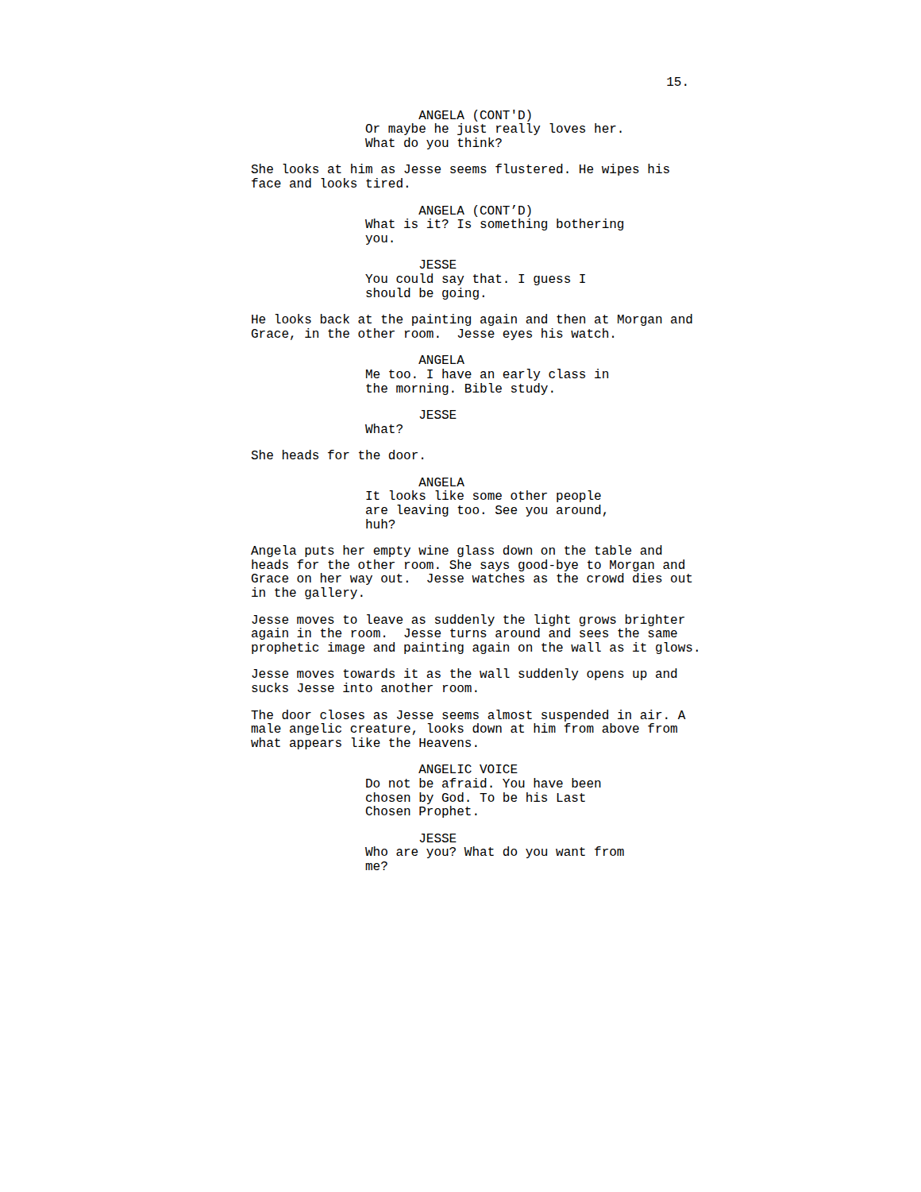15.
Angela (cont'd)
Or maybe he just really loves her. What do you think?
She looks at him as Jesse seems flustered. He wipes his face and looks tired.
Angela (cont’d)
What is it? Is something bothering you.
Jesse
You could say that. I guess I should be going.
He looks back at the painting again and then at Morgan and Grace, in the other room. Jesse eyes his watch.
Angela
Me too. I have an early class in the morning. Bible study.
Jesse
What?
She heads for the door.
Angela
It looks like some other people are leaving too. See you around, huh?
Angela puts her empty wine glass down on the table and heads for the other room. She says good-bye to Morgan and Grace on her way out. Jesse watches as the crowd dies out in the gallery.
Jesse moves to leave as suddenly the light grows brighter again in the room. Jesse turns around and sees the same prophetic image and painting again on the wall as it glows.
Jesse moves towards it as the wall suddenly opens up and sucks Jesse into another room.
The door closes as Jesse seems almost suspended in air. A male angelic creature, looks down at him from above from what appears like the Heavens.
Angelic Voice
Do not be afraid. You have been chosen by God. To be his Last Chosen Prophet.
Jesse
Who are you? What do you want from me?